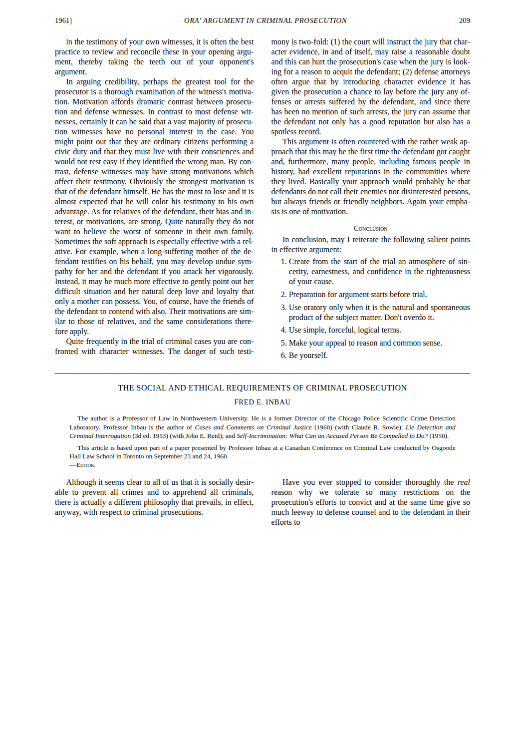1961] ORA' ARGUMENT IN CRIMINAL PROSECUTION 209
in the testimony of your own witnesses, it is often the best practice to review and reconcile these in your opening argument, thereby taking the teeth out of your opponent's argument.
In arguing credibility, perhaps the greatest tool for the prosecutor is a thorough examination of the witness's motivation. Motivation affords dramatic contrast between prosecution and defense witnesses. In contrast to most defense witnesses, certainly it can be said that a vast majority of prosecution witnesses have no personal interest in the case. You might point out that they are ordinary citizens performing a civic duty and that they must live with their consciences and would not rest easy if they identified the wrong man. By contrast, defense witnesses may have strong motivations which affect their testimony. Obviously the strongest motivation is that of the defendant himself. He has the most to lose and it is almost expected that he will color his testimony to his own advantage. As for relatives of the defendant, their bias and interest, or motivations, are strong. Quite naturally they do not want to believe the worst of someone in their own family. Sometimes the soft approach is especially effective with a relative. For example, when a long-suffering mother of the defendant testifies on his behalf, you may develop undue sympathy for her and the defendant if you attack her vigorously. Instead, it may be much more effective to gently point out her difficult situation and her natural deep love and loyalty that only a mother can possess. You, of course, have the friends of the defendant to contend with also. Their motivations are similar to those of relatives, and the same considerations therefore apply.
Quite frequently in the trial of criminal cases you are confronted with character witnesses. The danger of such testimony is two-fold: (1) the court will instruct the jury that character evidence, in and of itself, may raise a reasonable doubt and this can hurt the prosecution's case when the jury is looking for a reason to acquit the defendant; (2) defense attorneys often argue that by introducing character evidence it has given the prosecution a chance to lay before the jury any offenses or arrests suffered by the defendant, and since there has been no mention of such arrests, the jury can assume that the defendant not only has a good reputation but also has a spotless record.
This argument is often countered with the rather weak approach that this may be the first time the defendant got caught and, furthermore, many people, including famous people in history, had excellent reputations in the communities where they lived. Basically your approach would probably be that defendants do not call their enemies nor disinterested persons, but always friends or friendly neighbors. Again your emphasis is one of motivation.
Conclusion
In conclusion, may I reiterate the following salient points in effective argument:
Create from the start of the trial an atmosphere of sincerity, earnestness, and confidence in the righteousness of your cause.
Preparation for argument starts before trial.
Use oratory only when it is the natural and spontaneous product of the subject matter. Don't overdo it.
Use simple, forceful, logical terms.
Make your appeal to reason and common sense.
Be yourself.
THE SOCIAL AND ETHICAL REQUIREMENTS OF CRIMINAL PROSECUTION
FRED E. INBAU
The author is a Professor of Law in Northwestern University. He is a former Director of the Chicago Police Scientific Crime Detection Laboratory. Professor Inbau is the author of Cases and Comments on Criminal Justice (1960) (with Claude R. Sowle); Lie Detection and Criminal Interrogation (3d ed. 1953) (with John E. Reid); and Self-Incrimination: What Can an Accused Person Be Compelled to Do? (1950).
This article is based upon part of a paper presented by Professor Inbau at a Canadian Conference on Criminal Law conducted by Osgoode Hall Law School in Toronto on September 23 and 24, 1960.
—Editor.
Although it seems clear to all of us that it is socially desirable to prevent all crimes and to apprehend all criminals, there is actually a different philosophy that prevails, in effect, anyway, with respect to criminal prosecutions.
Have you ever stopped to consider thoroughly the real reason why we tolerate so many restrictions on the prosecution's efforts to convict and at the same time give so much leeway to defense counsel and to the defendant in their efforts to